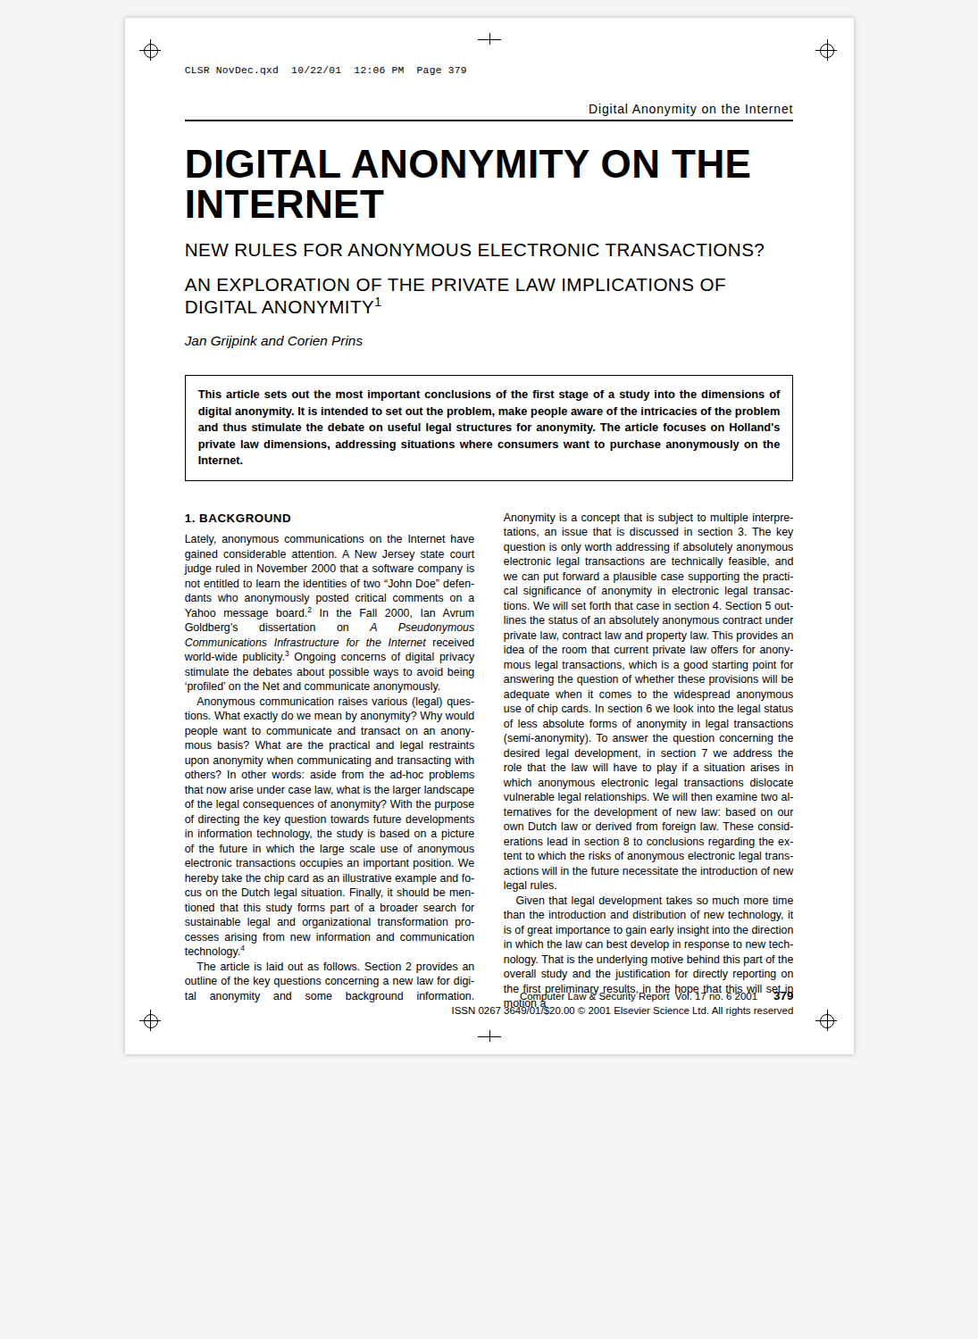CLSR NovDec.qxd 10/22/01 12:06 PM Page 379
Digital Anonymity on the Internet
DIGITAL ANONYMITY ON THE INTERNET
NEW RULES FOR ANONYMOUS ELECTRONIC TRANSACTIONS?
AN EXPLORATION OF THE PRIVATE LAW IMPLICATIONS OF DIGITAL ANONYMITY1
Jan Grijpink and Corien Prins
This article sets out the most important conclusions of the first stage of a study into the dimensions of digital anonymity. It is intended to set out the problem, make people aware of the intricacies of the problem and thus stimulate the debate on useful legal structures for anonymity. The article focuses on Holland's private law dimensions, addressing situations where consumers want to purchase anonymously on the Internet.
1. BACKGROUND
Lately, anonymous communications on the Internet have gained considerable attention. A New Jersey state court judge ruled in November 2000 that a software company is not entitled to learn the identities of two “John Doe” defendants who anonymously posted critical comments on a Yahoo message board.2 In the Fall 2000, Ian Avrum Goldberg’s dissertation on A Pseudonymous Communications Infrastructure for the Internet received world-wide publicity.3 Ongoing concerns of digital privacy stimulate the debates about possible ways to avoid being ‘profiled’ on the Net and communicate anonymously.
Anonymous communication raises various (legal) questions. What exactly do we mean by anonymity? Why would people want to communicate and transact on an anonymous basis? What are the practical and legal restraints upon anonymity when communicating and transacting with others? In other words: aside from the ad-hoc problems that now arise under case law, what is the larger landscape of the legal consequences of anonymity? With the purpose of directing the key question towards future developments in information technology, the study is based on a picture of the future in which the large scale use of anonymous electronic transactions occupies an important position. We hereby take the chip card as an illustrative example and focus on the Dutch legal situation. Finally, it should be mentioned that this study forms part of a broader search for sustainable legal and organizational transformation processes arising from new information and communication technology.4
The article is laid out as follows. Section 2 provides an outline of the key questions concerning a new law for digital anonymity and some background information. Anonymity is a concept that is subject to multiple interpretations, an issue that is discussed in section 3. The key question is only worth addressing if absolutely anonymous electronic legal transactions are technically feasible, and we can put forward a plausible case supporting the practical significance of anonymity in electronic legal transactions. We will set forth that case in section 4. Section 5 outlines the status of an absolutely anonymous contract under private law, contract law and property law. This provides an idea of the room that current private law offers for anonymous legal transactions, which is a good starting point for answering the question of whether these provisions will be adequate when it comes to the widespread anonymous use of chip cards. In section 6 we look into the legal status of less absolute forms of anonymity in legal transactions (semi-anonymity). To answer the question concerning the desired legal development, in section 7 we address the role that the law will have to play if a situation arises in which anonymous electronic legal transactions dislocate vulnerable legal relationships. We will then examine two alternatives for the development of new law: based on our own Dutch law or derived from foreign law. These considerations lead in section 8 to conclusions regarding the extent to which the risks of anonymous electronic legal transactions will in the future necessitate the introduction of new legal rules.
Given that legal development takes so much more time than the introduction and distribution of new technology, it is of great importance to gain early insight into the direction in which the law can best develop in response to new technology. That is the underlying motive behind this part of the overall study and the justification for directly reporting on the first preliminary results, in the hope that this will set in motion a
Computer Law & Security Report Vol. 17 no. 6 2001379
ISSN 0267 3649/01/$20.00 © 2001 Elsevier Science Ltd. All rights reserved